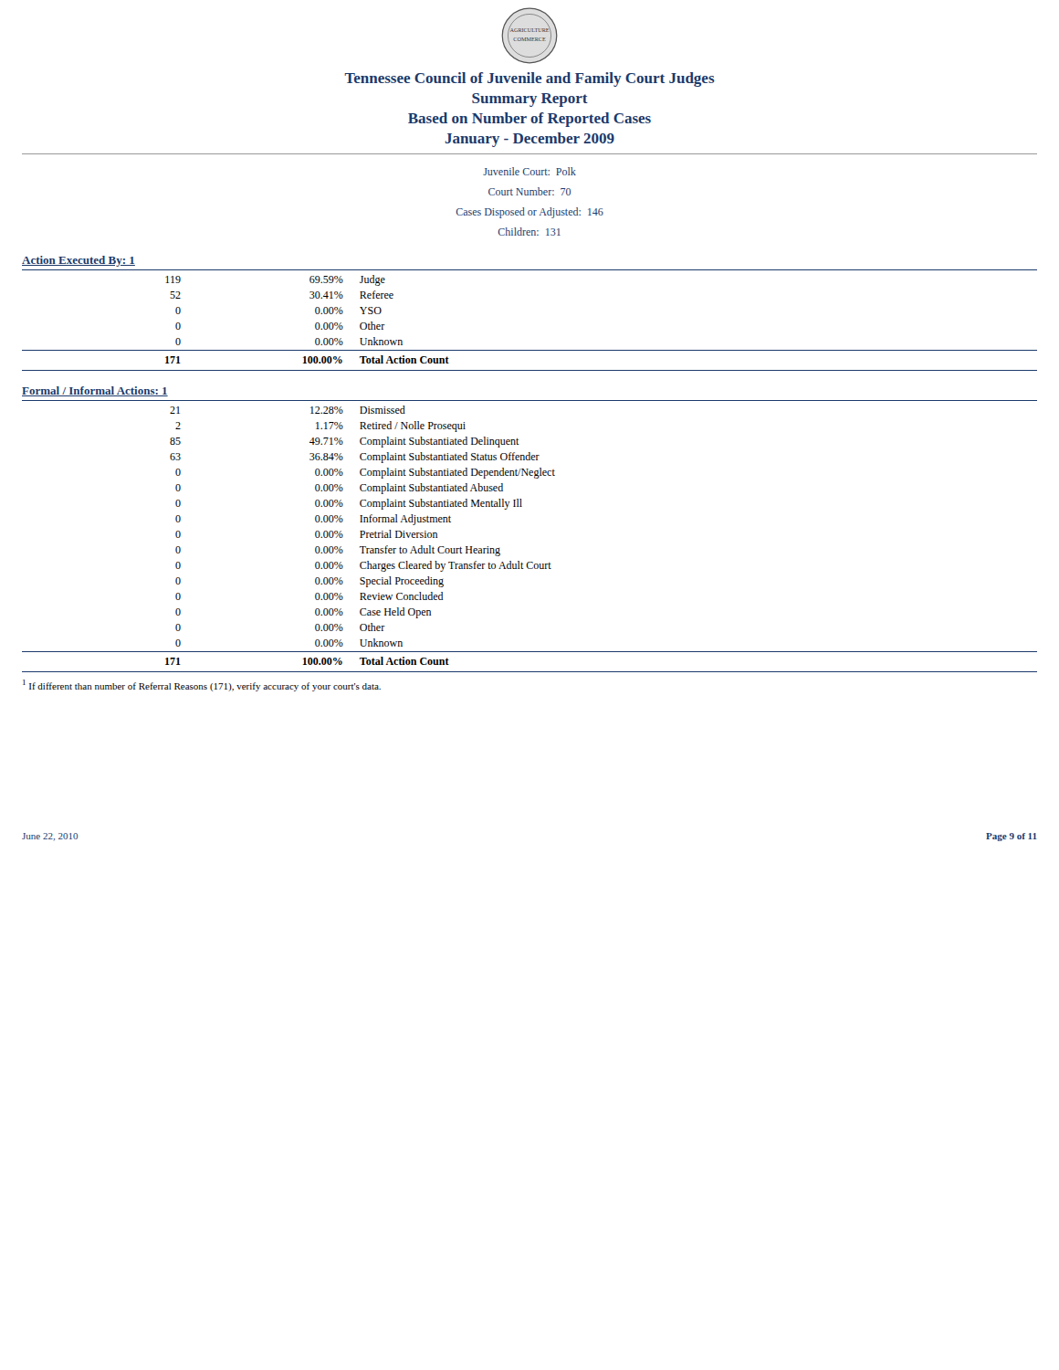Tennessee Council of Juvenile and Family Court Judges
Summary Report
Based on Number of Reported Cases
January - December 2009
Juvenile Court: Polk
Court Number: 70
Cases Disposed or Adjusted: 146
Children: 131
Action Executed By: 1
| 119 | 69.59% | Judge |
| 52 | 30.41% | Referee |
| 0 | 0.00% | YSO |
| 0 | 0.00% | Other |
| 0 | 0.00% | Unknown |
| 171 | 100.00% | Total Action Count |
Formal / Informal Actions: 1
| 21 | 12.28% | Dismissed |
| 2 | 1.17% | Retired / Nolle Prosequi |
| 85 | 49.71% | Complaint Substantiated Delinquent |
| 63 | 36.84% | Complaint Substantiated Status Offender |
| 0 | 0.00% | Complaint Substantiated Dependent/Neglect |
| 0 | 0.00% | Complaint Substantiated Abused |
| 0 | 0.00% | Complaint Substantiated Mentally Ill |
| 0 | 0.00% | Informal Adjustment |
| 0 | 0.00% | Pretrial Diversion |
| 0 | 0.00% | Transfer to Adult Court Hearing |
| 0 | 0.00% | Charges Cleared by Transfer to Adult Court |
| 0 | 0.00% | Special Proceeding |
| 0 | 0.00% | Review Concluded |
| 0 | 0.00% | Case Held Open |
| 0 | 0.00% | Other |
| 0 | 0.00% | Unknown |
| 171 | 100.00% | Total Action Count |
1 If different than number of Referral Reasons (171), verify accuracy of your court's data.
June 22, 2010
Page 9 of 11